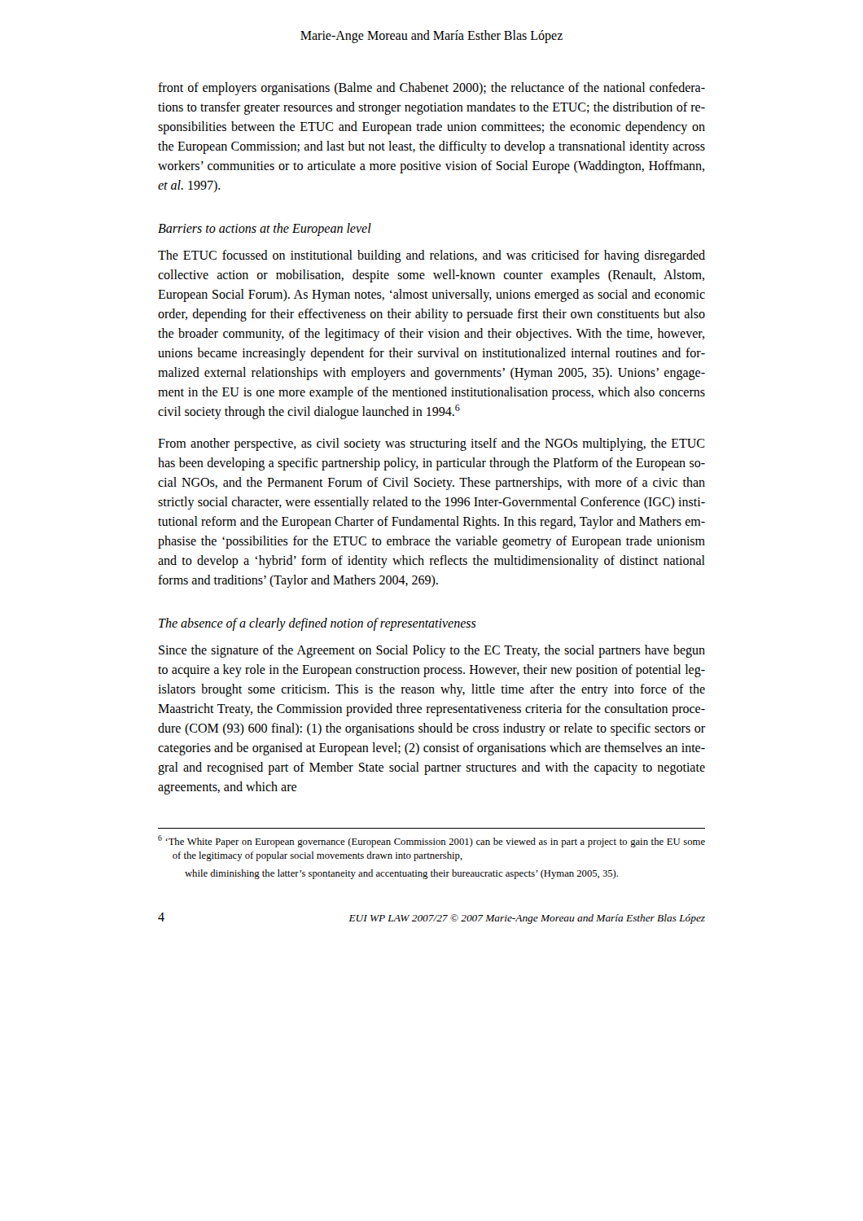Marie-Ange Moreau and María Esther Blas López
front of employers organisations (Balme and Chabenet 2000); the reluctance of the national confederations to transfer greater resources and stronger negotiation mandates to the ETUC; the distribution of responsibilities between the ETUC and European trade union committees; the economic dependency on the European Commission; and last but not least, the difficulty to develop a transnational identity across workers’ communities or to articulate a more positive vision of Social Europe (Waddington, Hoffmann, et al. 1997).
Barriers to actions at the European level
The ETUC focussed on institutional building and relations, and was criticised for having disregarded collective action or mobilisation, despite some well-known counter examples (Renault, Alstom, European Social Forum). As Hyman notes, ‘almost universally, unions emerged as social and economic order, depending for their effectiveness on their ability to persuade first their own constituents but also the broader community, of the legitimacy of their vision and their objectives. With the time, however, unions became increasingly dependent for their survival on institutionalized internal routines and formalized external relationships with employers and governments’ (Hyman 2005, 35). Unions’ engagement in the EU is one more example of the mentioned institutionalisation process, which also concerns civil society through the civil dialogue launched in 1994.6
From another perspective, as civil society was structuring itself and the NGOs multiplying, the ETUC has been developing a specific partnership policy, in particular through the Platform of the European social NGOs, and the Permanent Forum of Civil Society. These partnerships, with more of a civic than strictly social character, were essentially related to the 1996 Inter-Governmental Conference (IGC) institutional reform and the European Charter of Fundamental Rights. In this regard, Taylor and Mathers emphasise the ‘possibilities for the ETUC to embrace the variable geometry of European trade unionism and to develop a ‘hybrid’ form of identity which reflects the multidimensionality of distinct national forms and traditions’ (Taylor and Mathers 2004, 269).
The absence of a clearly defined notion of representativeness
Since the signature of the Agreement on Social Policy to the EC Treaty, the social partners have begun to acquire a key role in the European construction process. However, their new position of potential legislators brought some criticism. This is the reason why, little time after the entry into force of the Maastricht Treaty, the Commission provided three representativeness criteria for the consultation procedure (COM (93) 600 final): (1) the organisations should be cross industry or relate to specific sectors or categories and be organised at European level; (2) consist of organisations which are themselves an integral and recognised part of Member State social partner structures and with the capacity to negotiate agreements, and which are
6 ‘The White Paper on European governance (European Commission 2001) can be viewed as in part a project to gain the EU some of the legitimacy of popular social movements drawn into partnership,
while diminishing the latter’s spontaneity and accentuating their bureaucratic aspects’ (Hyman 2005, 35).
4 EUI WP LAW 2007/27 © 2007 Marie-Ange Moreau and María Esther Blas López